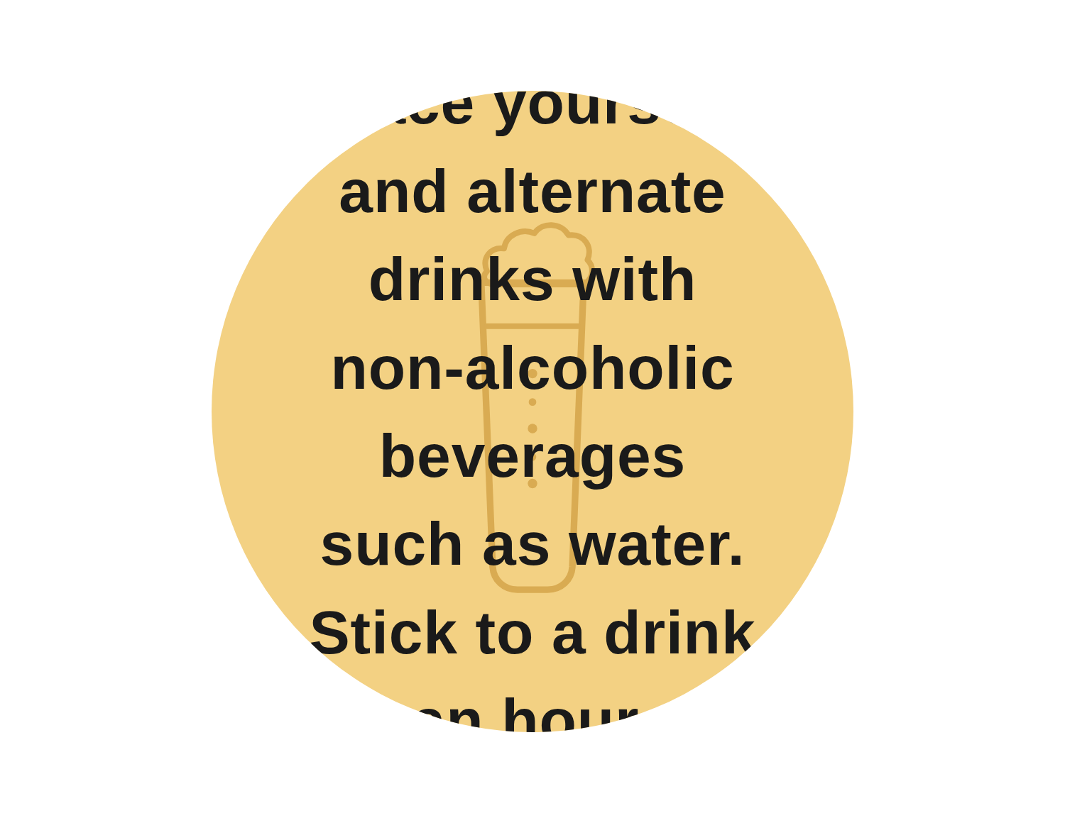Pace yourself and alternate drinks with non-alcoholic beverages such as water. Stick to a drink an hour.